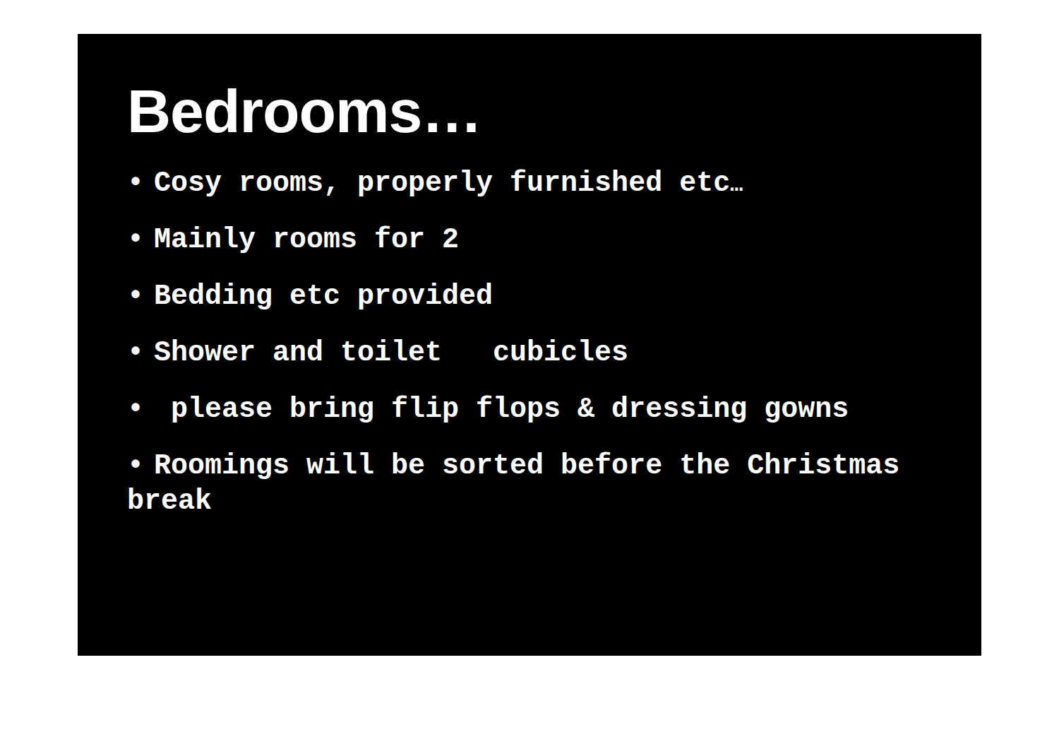Bedrooms…
•Cosy rooms, properly furnished etc…
•Mainly rooms for 2
•Bedding etc provided
•Shower and toilet cubicles
• please bring flip flops & dressing gowns
•Roomings will be sorted before the Christmas break